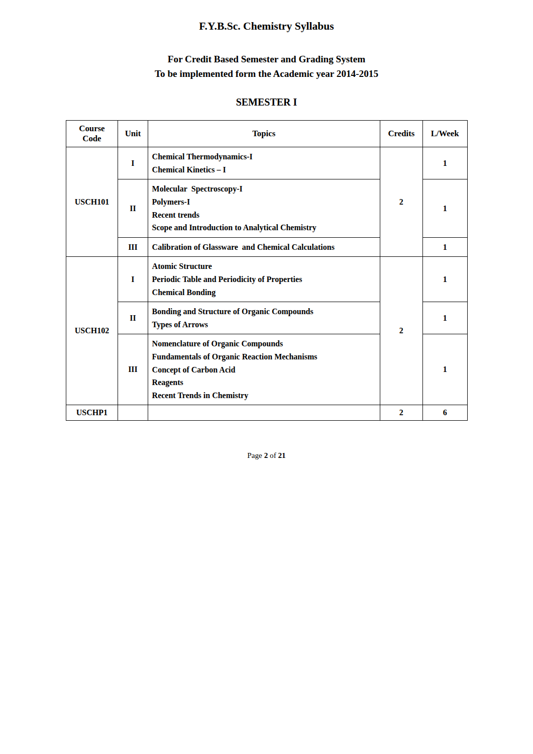F.Y.B.Sc. Chemistry Syllabus
For Credit Based Semester and Grading System
To be implemented form the Academic year 2014-2015
SEMESTER I
| Course Code | Unit | Topics | Credits | L/Week |
| --- | --- | --- | --- | --- |
| USCH101 | I | Chemical Thermodynamics-I Chemical Kinetics – I | 2 | 1 |
| II | Molecular Spectroscopy-I Polymers-I Recent trends Scope and Introduction to Analytical Chemistry | 1 |
| III | Calibration of Glassware and Chemical Calculations | 1 |
| USCH102 | I | Atomic Structure Periodic Table and Periodicity of Properties Chemical Bonding | 2 | 1 |
| II | Bonding and Structure of Organic Compounds Types of Arrows | 1 |
| III | Nomenclature of Organic Compounds Fundamentals of Organic Reaction Mechanisms Concept of Carbon Acid Reagents Recent Trends in Chemistry | 1 |
| USCHP1 | | | 2 | 6 |
Page 2 of 21